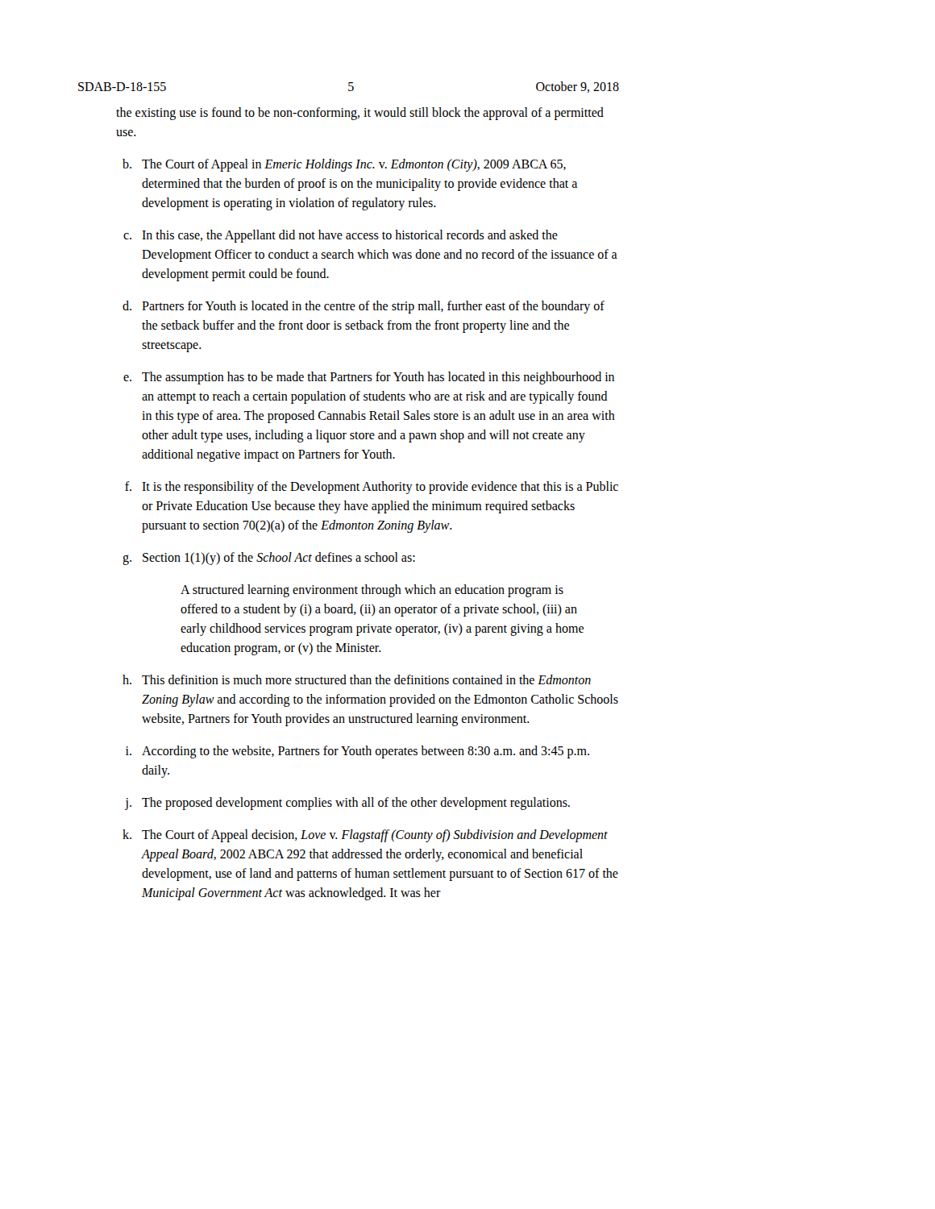SDAB-D-18-155 5 October 9, 2018
the existing use is found to be non-conforming, it would still block the approval of a permitted use.
The Court of Appeal in Emeric Holdings Inc. v. Edmonton (City), 2009 ABCA 65, determined that the burden of proof is on the municipality to provide evidence that a development is operating in violation of regulatory rules.
In this case, the Appellant did not have access to historical records and asked the Development Officer to conduct a search which was done and no record of the issuance of a development permit could be found.
Partners for Youth is located in the centre of the strip mall, further east of the boundary of the setback buffer and the front door is setback from the front property line and the streetscape.
The assumption has to be made that Partners for Youth has located in this neighbourhood in an attempt to reach a certain population of students who are at risk and are typically found in this type of area. The proposed Cannabis Retail Sales store is an adult use in an area with other adult type uses, including a liquor store and a pawn shop and will not create any additional negative impact on Partners for Youth.
It is the responsibility of the Development Authority to provide evidence that this is a Public or Private Education Use because they have applied the minimum required setbacks pursuant to section 70(2)(a) of the Edmonton Zoning Bylaw.
Section 1(1)(y) of the School Act defines a school as:
A structured learning environment through which an education program is offered to a student by (i) a board, (ii) an operator of a private school, (iii) an early childhood services program private operator, (iv) a parent giving a home education program, or (v) the Minister.
This definition is much more structured than the definitions contained in the Edmonton Zoning Bylaw and according to the information provided on the Edmonton Catholic Schools website, Partners for Youth provides an unstructured learning environment.
According to the website, Partners for Youth operates between 8:30 a.m. and 3:45 p.m. daily.
The proposed development complies with all of the other development regulations.
The Court of Appeal decision, Love v. Flagstaff (County of) Subdivision and Development Appeal Board, 2002 ABCA 292 that addressed the orderly, economical and beneficial development, use of land and patterns of human settlement pursuant to of Section 617 of the Municipal Government Act was acknowledged. It was her